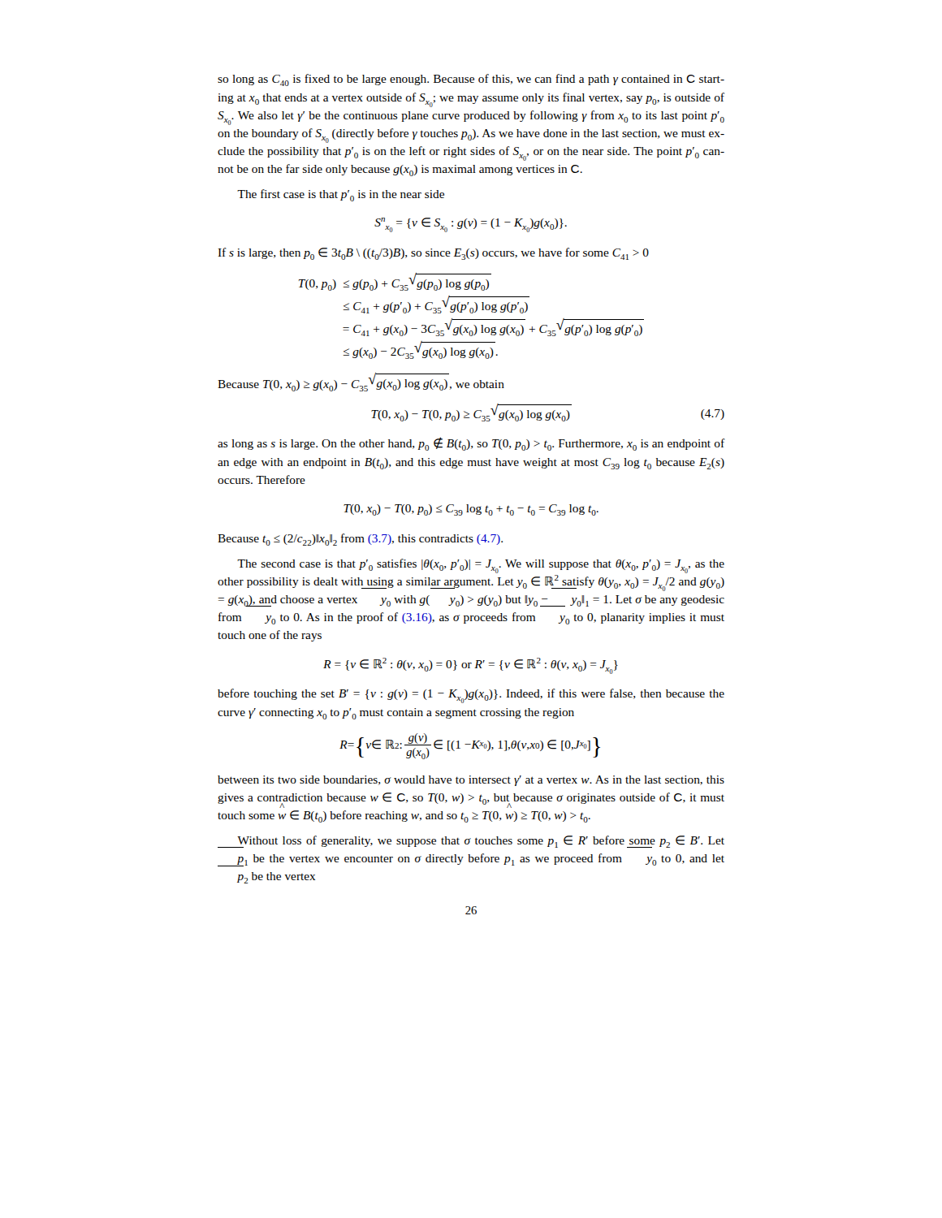so long as C40 is fixed to be large enough. Because of this, we can find a path γ contained in C starting at x0 that ends at a vertex outside of Sx0; we may assume only its final vertex, say p0, is outside of Sx0. We also let γ′ be the continuous plane curve produced by following γ from x0 to its last point p′0 on the boundary of Sx0 (directly before γ touches p0). As we have done in the last section, we must exclude the possibility that p′0 is on the left or right sides of Sx0, or on the near side. The point p′0 cannot be on the far side only because g(x0) is maximal among vertices in C.
The first case is that p′0 is in the near side
Snx0 = {v ∈ Sx0 : g(v) = (1 − Kx0)g(x0)}.
If s is large, then p0 ∈ 3t0B \ ((t0/3)B), so since E3(s) occurs, we have for some C41 > 0
| T (0, p 0 ) | ≤ | g ( p 0 ) + C 35 g ( p 0 ) log g ( p 0 ) |
| | ≤ | C 41 + g ( p ′ 0 ) + C 35 g ( p ′ 0 ) log g ( p ′ 0 ) |
| | = | C 41 + g ( x 0 ) − 3 C 35 g ( x 0 ) log g ( x 0 ) + C 35 g ( p ′ 0 ) log g ( p ′ 0 ) |
| | ≤ | g ( x 0 ) − 2 C 35 g ( x 0 ) log g ( x 0 ) . |
Because T(0, x0) ≥ g(x0) − C35g(x0) log g(x0), we obtain
T(0, x0) − T(0, p0) ≥ C35g(x0) log g(x0) (4.7)
as long as s is large. On the other hand, p0 ∉ B(t0), so T(0, p0) > t0. Furthermore, x0 is an endpoint of an edge with an endpoint in B(t0), and this edge must have weight at most C39 log t0 because E2(s) occurs. Therefore
T(0, x0) − T(0, p0) ≤ C39 log t0 + t0 − t0 = C39 log t0.
Because t0 ≤ (2/c22)‖x0‖2 from (3.7), this contradicts (4.7).
The second case is that p′0 satisfies |θ(x0, p′0)| = Jx0. We will suppose that θ(x0, p′0) = Jx0, as the other possibility is dealt with using a similar argument. Let y0 ∈ ℝ2 satisfy θ(y0, x0) = Jx0/2 and g(y0) = g(x0), and choose a vertex y0 with g(y0) > g(y0) but ‖y0 − y0‖1 = 1. Let σ be any geodesic from y0 to 0. As in the proof of (3.16), as σ proceeds from y0 to 0, planarity implies it must touch one of the rays
R = {v ∈ ℝ2 : θ(v, x0) = 0} or R′ = {v ∈ ℝ2 : θ(v, x0) = Jx0}
before touching the set B′ = {v : g(v) = (1 − Kx0)g(x0)}. Indeed, if this were false, then because the curve γ′ connecting x0 to p′0 must contain a segment crossing the region
R = {v ∈ ℝ2 : g(v) g(x0) ∈ [(1 − Kx0), 1], θ(v, x0) ∈ [0, Jx0]}
between its two side boundaries, σ would have to intersect γ′ at a vertex w. As in the last section, this gives a contradiction because w ∈ C, so T(0, w) > t0, but because σ originates outside of C, it must touch some w ∈ B(t0) before reaching w, and so t0 ≥ T(0, w) ≥ T(0, w) > t0.
Without loss of generality, we suppose that σ touches some p1 ∈ R′ before some p2 ∈ B′. Let p1 be the vertex we encounter on σ directly before p1 as we proceed from y0 to 0, and let p2 be the vertex
26